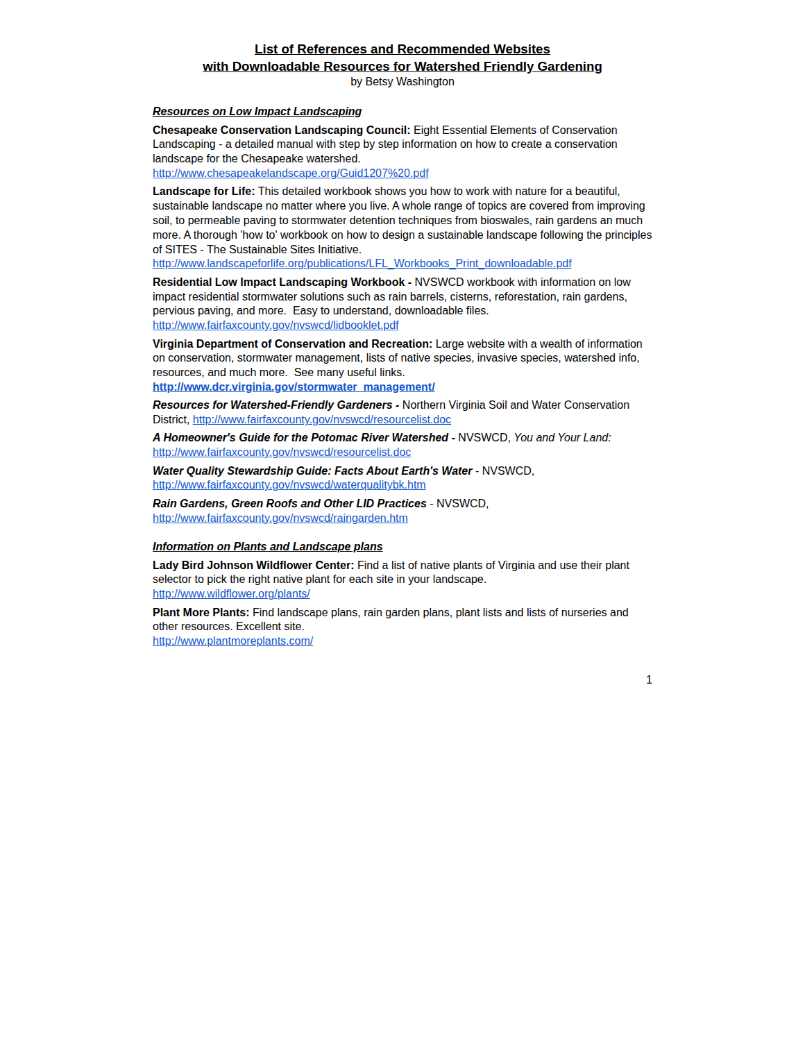List of References and Recommended Websites with Downloadable Resources for Watershed Friendly Gardening
by Betsy Washington
Resources on Low Impact Landscaping
Chesapeake Conservation Landscaping Council: Eight Essential Elements of Conservation Landscaping - a detailed manual with step by step information on how to create a conservation landscape for the Chesapeake watershed.
http://www.chesapeakelandscape.org/Guid1207%20.pdf
Landscape for Life: This detailed workbook shows you how to work with nature for a beautiful, sustainable landscape no matter where you live. A whole range of topics are covered from improving soil, to permeable paving to stormwater detention techniques from bioswales, rain gardens an much more. A thorough 'how to' workbook on how to design a sustainable landscape following the principles of SITES - The Sustainable Sites Initiative.
http://www.landscapeforlife.org/publications/LFL_Workbooks_Print_downloadable.pdf
Residential Low Impact Landscaping Workbook - NVSWCD workbook with information on low impact residential stormwater solutions such as rain barrels, cisterns, reforestation, rain gardens, pervious paving, and more. Easy to understand, downloadable files.
http://www.fairfaxcounty.gov/nvswcd/lidbooklet.pdf
Virginia Department of Conservation and Recreation: Large website with a wealth of information on conservation, stormwater management, lists of native species, invasive species, watershed info, resources, and much more. See many useful links.
http://www.dcr.virginia.gov/stormwater_management/
Resources for Watershed-Friendly Gardeners - Northern Virginia Soil and Water Conservation District, http://www.fairfaxcounty.gov/nvswcd/resourcelist.doc
A Homeowner's Guide for the Potomac River Watershed - NVSWCD, You and Your Land:
http://www.fairfaxcounty.gov/nvswcd/resourcelist.doc
Water Quality Stewardship Guide: Facts About Earth's Water - NVSWCD,
http://www.fairfaxcounty.gov/nvswcd/waterqualitybk.htm
Rain Gardens, Green Roofs and Other LID Practices - NVSWCD,
http://www.fairfaxcounty.gov/nvswcd/raingarden.htm
Information on Plants and Landscape plans
Lady Bird Johnson Wildflower Center: Find a list of native plants of Virginia and use their plant selector to pick the right native plant for each site in your landscape.
http://www.wildflower.org/plants/
Plant More Plants: Find landscape plans, rain garden plans, plant lists and lists of nurseries and other resources. Excellent site.
http://www.plantmoreplants.com/
1